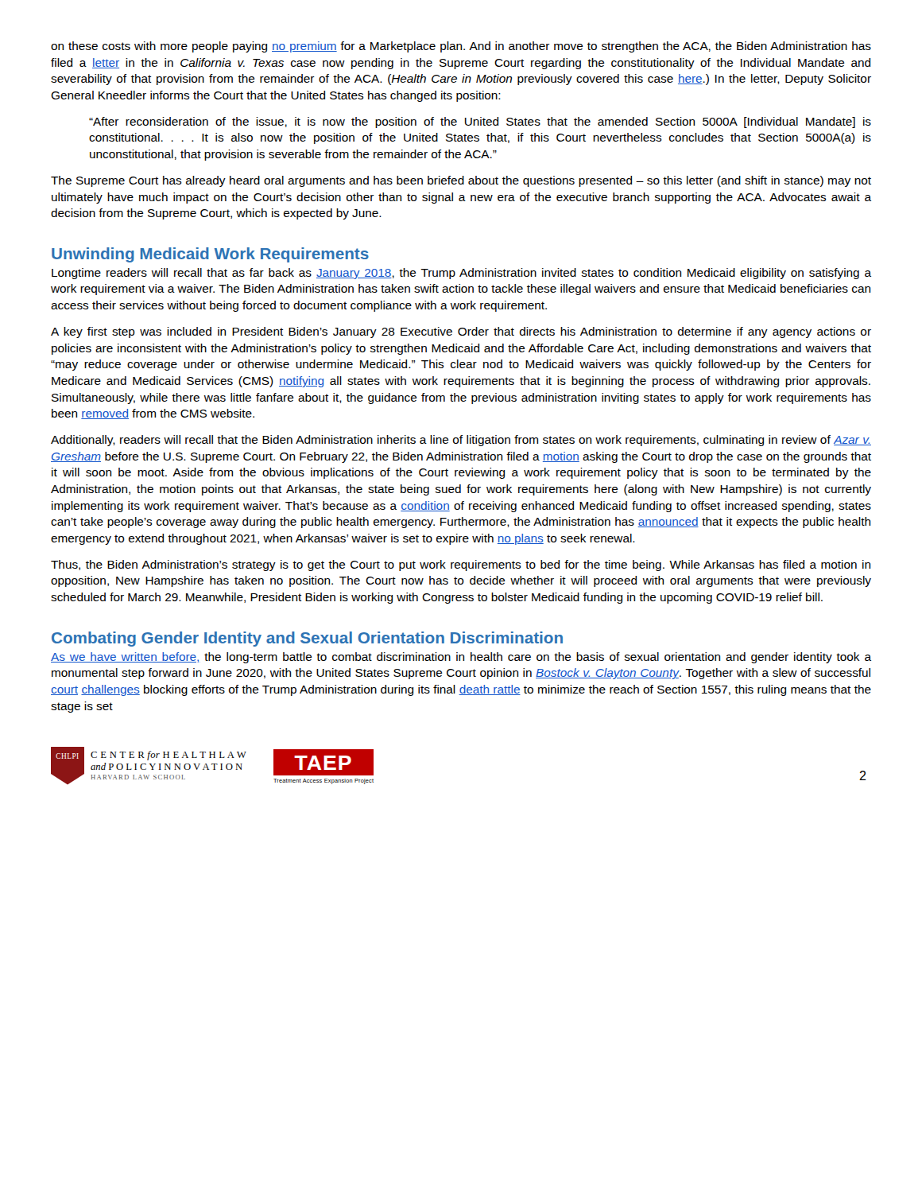on these costs with more people paying no premium for a Marketplace plan. And in another move to strengthen the ACA, the Biden Administration has filed a letter in the in California v. Texas case now pending in the Supreme Court regarding the constitutionality of the Individual Mandate and severability of that provision from the remainder of the ACA. (Health Care in Motion previously covered this case here.) In the letter, Deputy Solicitor General Kneedler informs the Court that the United States has changed its position:
“After reconsideration of the issue, it is now the position of the United States that the amended Section 5000A [Individual Mandate] is constitutional. . . . It is also now the position of the United States that, if this Court nevertheless concludes that Section 5000A(a) is unconstitutional, that provision is severable from the remainder of the ACA.”
The Supreme Court has already heard oral arguments and has been briefed about the questions presented – so this letter (and shift in stance) may not ultimately have much impact on the Court’s decision other than to signal a new era of the executive branch supporting the ACA. Advocates await a decision from the Supreme Court, which is expected by June.
Unwinding Medicaid Work Requirements
Longtime readers will recall that as far back as January 2018, the Trump Administration invited states to condition Medicaid eligibility on satisfying a work requirement via a waiver. The Biden Administration has taken swift action to tackle these illegal waivers and ensure that Medicaid beneficiaries can access their services without being forced to document compliance with a work requirement.
A key first step was included in President Biden’s January 28 Executive Order that directs his Administration to determine if any agency actions or policies are inconsistent with the Administration’s policy to strengthen Medicaid and the Affordable Care Act, including demonstrations and waivers that “may reduce coverage under or otherwise undermine Medicaid.” This clear nod to Medicaid waivers was quickly followed-up by the Centers for Medicare and Medicaid Services (CMS) notifying all states with work requirements that it is beginning the process of withdrawing prior approvals. Simultaneously, while there was little fanfare about it, the guidance from the previous administration inviting states to apply for work requirements has been removed from the CMS website.
Additionally, readers will recall that the Biden Administration inherits a line of litigation from states on work requirements, culminating in review of Azar v. Gresham before the U.S. Supreme Court. On February 22, the Biden Administration filed a motion asking the Court to drop the case on the grounds that it will soon be moot. Aside from the obvious implications of the Court reviewing a work requirement policy that is soon to be terminated by the Administration, the motion points out that Arkansas, the state being sued for work requirements here (along with New Hampshire) is not currently implementing its work requirement waiver. That’s because as a condition of receiving enhanced Medicaid funding to offset increased spending, states can’t take people’s coverage away during the public health emergency. Furthermore, the Administration has announced that it expects the public health emergency to extend throughout 2021, when Arkansas’ waiver is set to expire with no plans to seek renewal.
Thus, the Biden Administration’s strategy is to get the Court to put work requirements to bed for the time being. While Arkansas has filed a motion in opposition, New Hampshire has taken no position. The Court now has to decide whether it will proceed with oral arguments that were previously scheduled for March 29. Meanwhile, President Biden is working with Congress to bolster Medicaid funding in the upcoming COVID-19 relief bill.
Combating Gender Identity and Sexual Orientation Discrimination
As we have written before, the long-term battle to combat discrimination in health care on the basis of sexual orientation and gender identity took a monumental step forward in June 2020, with the United States Supreme Court opinion in Bostock v. Clayton County. Together with a slew of successful court challenges blocking efforts of the Trump Administration during its final death rattle to minimize the reach of Section 1557, this ruling means that the stage is set
CHLPI
C E N T E R for H E A L T H L A W
and P O L I C Y I N N O V A T I O N
HARVARD LAW SCHOOL
TAEP
Treatment Access Expansion Project
2